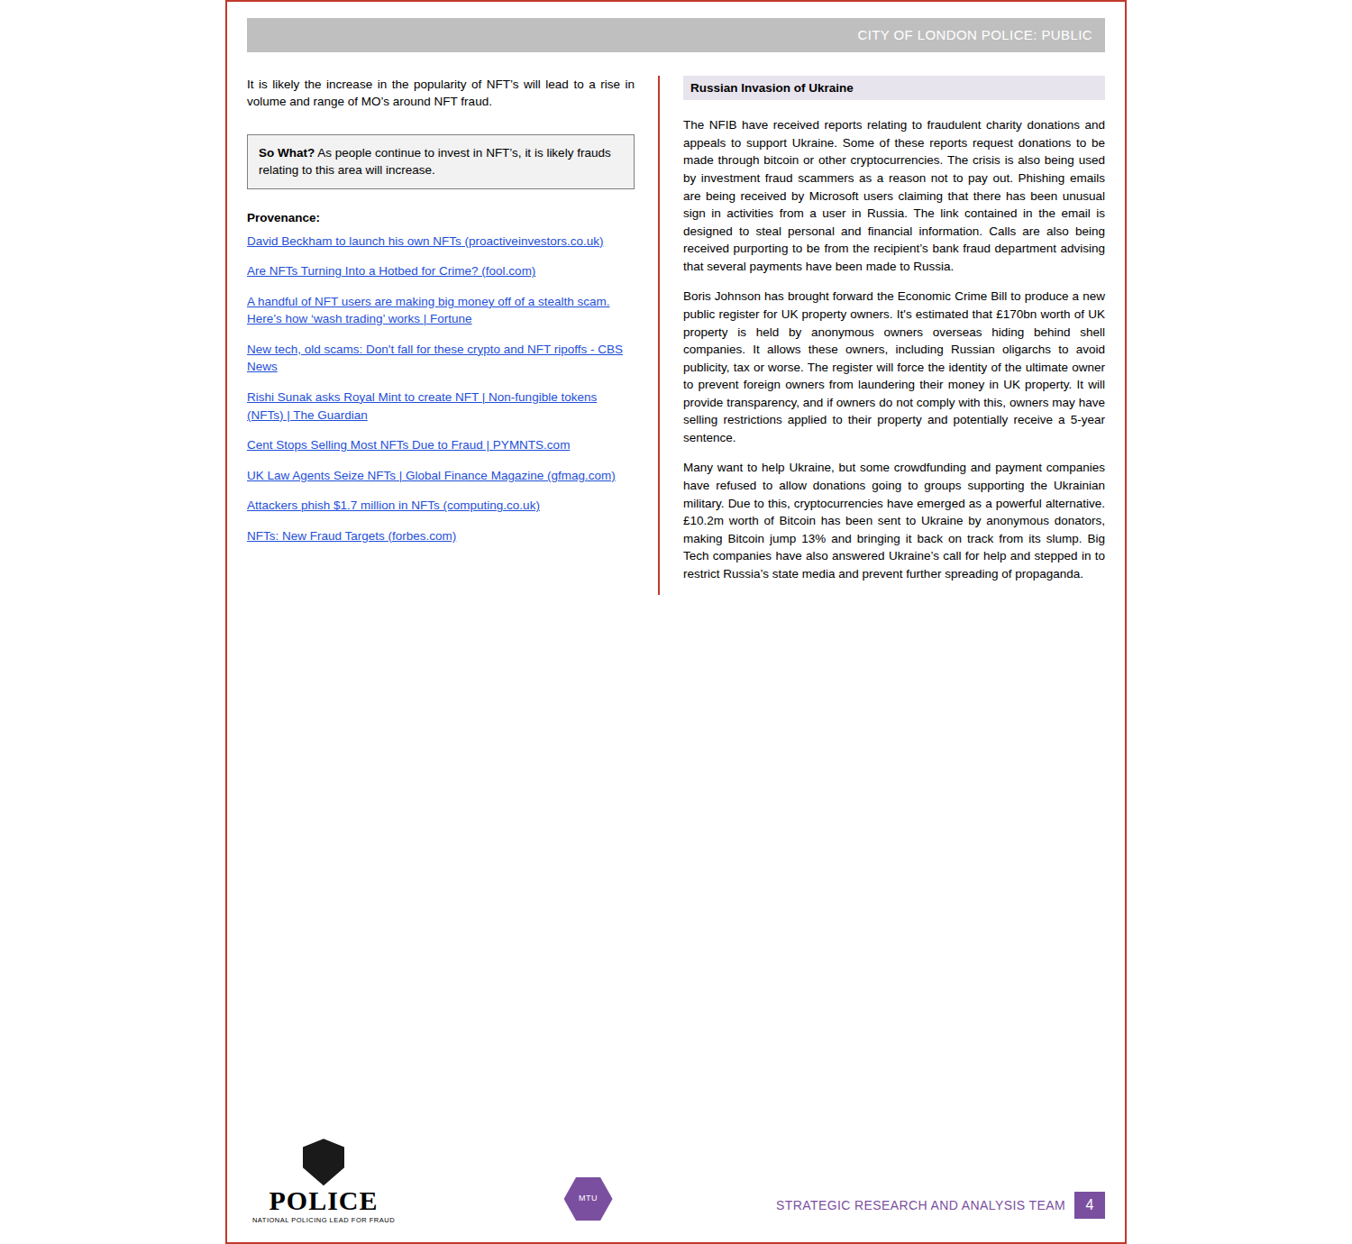CITY OF LONDON POLICE: PUBLIC
It is likely the increase in the popularity of NFT’s will lead to a rise in volume and range of MO’s around NFT fraud.
So What? As people continue to invest in NFT’s, it is likely frauds relating to this area will increase.
Provenance:
David Beckham to launch his own NFTs (proactiveinvestors.co.uk)
Are NFTs Turning Into a Hotbed for Crime? (fool.com)
A handful of NFT users are making big money off of a stealth scam. Here’s how ‘wash trading’ works | Fortune
New tech, old scams: Don't fall for these crypto and NFT ripoffs - CBS News
Rishi Sunak asks Royal Mint to create NFT | Non-fungible tokens (NFTs) | The Guardian
Cent Stops Selling Most NFTs Due to Fraud | PYMNTS.com
UK Law Agents Seize NFTs | Global Finance Magazine (gfmag.com)
Attackers phish $1.7 million in NFTs (computing.co.uk)
NFTs: New Fraud Targets (forbes.com)
Russian Invasion of Ukraine
The NFIB have received reports relating to fraudulent charity donations and appeals to support Ukraine. Some of these reports request donations to be made through bitcoin or other cryptocurrencies. The crisis is also being used by investment fraud scammers as a reason not to pay out. Phishing emails are being received by Microsoft users claiming that there has been unusual sign in activities from a user in Russia. The link contained in the email is designed to steal personal and financial information. Calls are also being received purporting to be from the recipient’s bank fraud department advising that several payments have been made to Russia.
Boris Johnson has brought forward the Economic Crime Bill to produce a new public register for UK property owners. It's estimated that £170bn worth of UK property is held by anonymous owners overseas hiding behind shell companies. It allows these owners, including Russian oligarchs to avoid publicity, tax or worse. The register will force the identity of the ultimate owner to prevent foreign owners from laundering their money in UK property. It will provide transparency, and if owners do not comply with this, owners may have selling restrictions applied to their property and potentially receive a 5-year sentence.
Many want to help Ukraine, but some crowdfunding and payment companies have refused to allow donations going to groups supporting the Ukrainian military. Due to this, cryptocurrencies have emerged as a powerful alternative. £10.2m worth of Bitcoin has been sent to Ukraine by anonymous donators, making Bitcoin jump 13% and bringing it back on track from its slump. Big Tech companies have also answered Ukraine’s call for help and stepped in to restrict Russia’s state media and prevent further spreading of propaganda.
POLICE
National Policing Lead For Fraud
MTU
STRATEGIC RESEARCH AND ANALYSIS TEAM
4